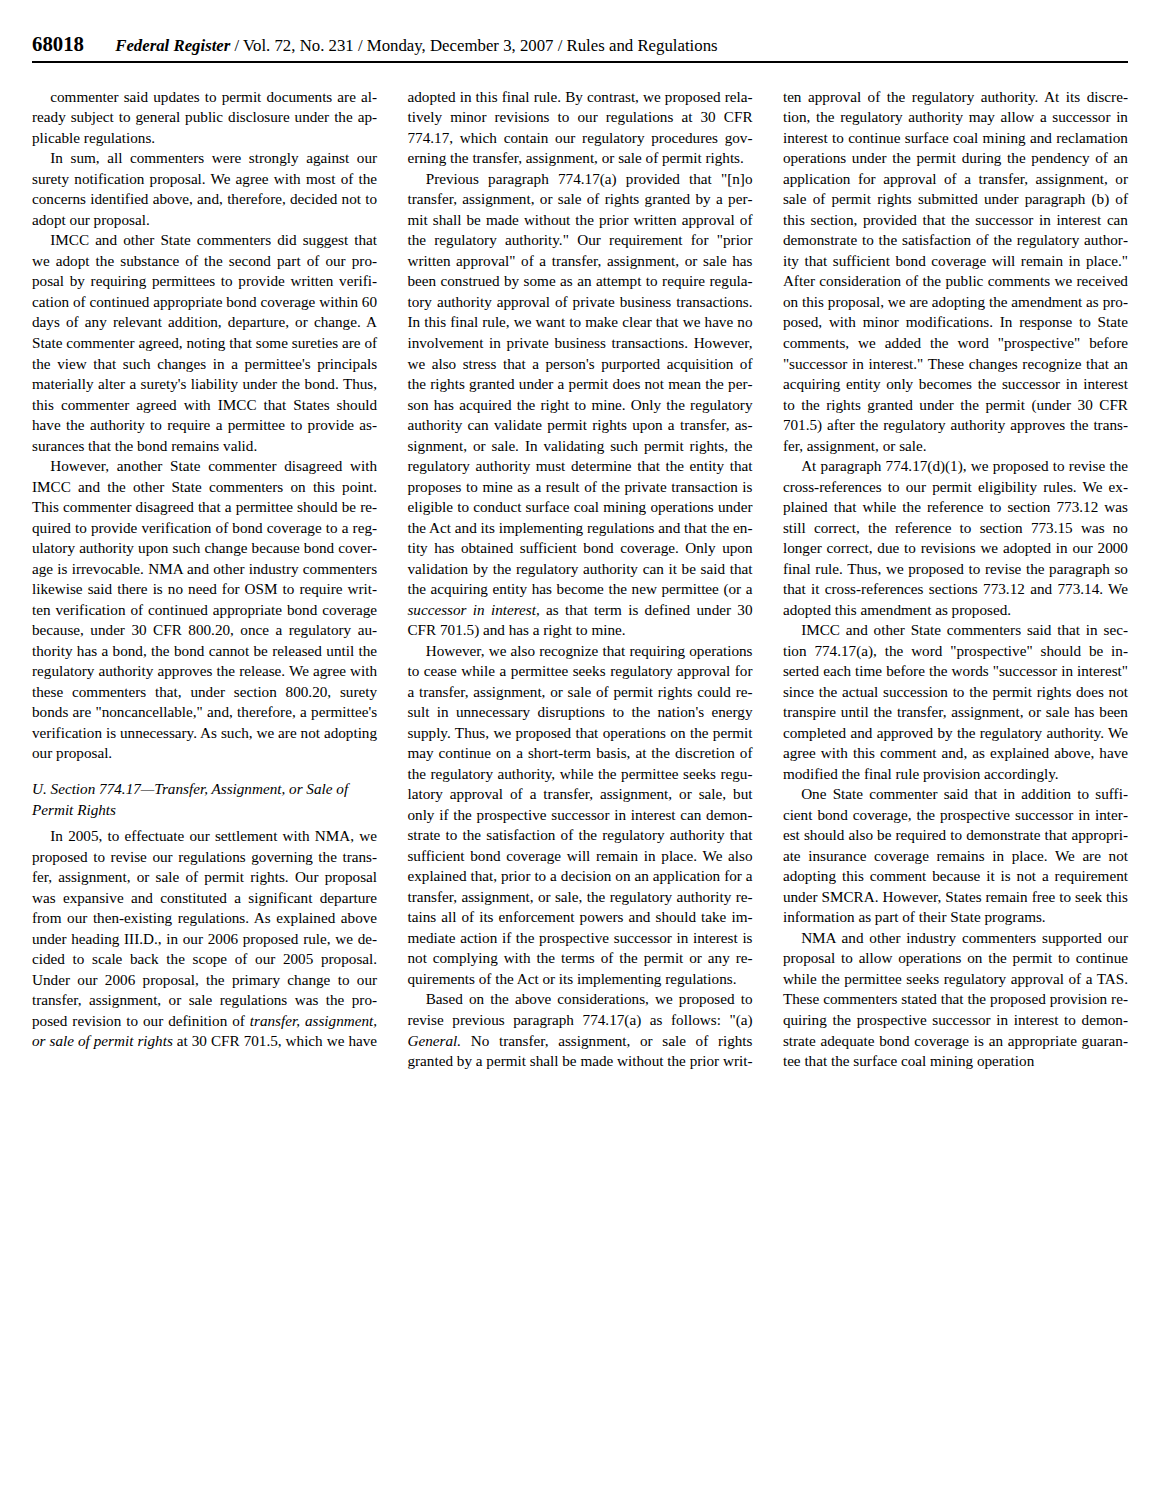68018 Federal Register / Vol. 72, No. 231 / Monday, December 3, 2007 / Rules and Regulations
commenter said updates to permit documents are already subject to general public disclosure under the applicable regulations.
In sum, all commenters were strongly against our surety notification proposal. We agree with most of the concerns identified above, and, therefore, decided not to adopt our proposal.
IMCC and other State commenters did suggest that we adopt the substance of the second part of our proposal by requiring permittees to provide written verification of continued appropriate bond coverage within 60 days of any relevant addition, departure, or change. A State commenter agreed, noting that some sureties are of the view that such changes in a permittee's principals materially alter a surety's liability under the bond. Thus, this commenter agreed with IMCC that States should have the authority to require a permittee to provide assurances that the bond remains valid.
However, another State commenter disagreed with IMCC and the other State commenters on this point. This commenter disagreed that a permittee should be required to provide verification of bond coverage to a regulatory authority upon such change because bond coverage is irrevocable. NMA and other industry commenters likewise said there is no need for OSM to require written verification of continued appropriate bond coverage because, under 30 CFR 800.20, once a regulatory authority has a bond, the bond cannot be released until the regulatory authority approves the release. We agree with these commenters that, under section 800.20, surety bonds are "noncancellable," and, therefore, a permittee's verification is unnecessary. As such, we are not adopting our proposal.
U. Section 774.17—Transfer, Assignment, or Sale of Permit Rights
In 2005, to effectuate our settlement with NMA, we proposed to revise our regulations governing the transfer, assignment, or sale of permit rights. Our proposal was expansive and constituted a significant departure from our then-existing regulations. As explained above under heading III.D., in our 2006 proposed rule, we decided to scale back the scope of our 2005 proposal. Under our 2006 proposal, the primary change to our transfer, assignment, or sale regulations was the proposed revision to our definition of transfer, assignment, or sale of permit rights at 30 CFR 701.5, which we have adopted in this final rule. By contrast, we proposed relatively minor revisions to our regulations at 30 CFR 774.17, which contain our regulatory procedures governing the transfer, assignment, or sale of permit rights.
Previous paragraph 774.17(a) provided that "[n]o transfer, assignment, or sale of rights granted by a permit shall be made without the prior written approval of the regulatory authority." Our requirement for "prior written approval" of a transfer, assignment, or sale has been construed by some as an attempt to require regulatory authority approval of private business transactions. In this final rule, we want to make clear that we have no involvement in private business transactions. However, we also stress that a person's purported acquisition of the rights granted under a permit does not mean the person has acquired the right to mine. Only the regulatory authority can validate permit rights upon a transfer, assignment, or sale. In validating such permit rights, the regulatory authority must determine that the entity that proposes to mine as a result of the private transaction is eligible to conduct surface coal mining operations under the Act and its implementing regulations and that the entity has obtained sufficient bond coverage. Only upon validation by the regulatory authority can it be said that the acquiring entity has become the new permittee (or a successor in interest, as that term is defined under 30 CFR 701.5) and has a right to mine.
However, we also recognize that requiring operations to cease while a permittee seeks regulatory approval for a transfer, assignment, or sale of permit rights could result in unnecessary disruptions to the nation's energy supply. Thus, we proposed that operations on the permit may continue on a short-term basis, at the discretion of the regulatory authority, while the permittee seeks regulatory approval of a transfer, assignment, or sale, but only if the prospective successor in interest can demonstrate to the satisfaction of the regulatory authority that sufficient bond coverage will remain in place. We also explained that, prior to a decision on an application for a transfer, assignment, or sale, the regulatory authority retains all of its enforcement powers and should take immediate action if the prospective successor in interest is not complying with the terms of the permit or any requirements of the Act or its implementing regulations.
Based on the above considerations, we proposed to revise previous paragraph 774.17(a) as follows: "(a) General. No transfer, assignment, or sale of rights granted by a permit shall be made without the prior written approval of the regulatory authority. At its discretion, the regulatory authority may allow a successor in interest to continue surface coal mining and reclamation operations under the permit during the pendency of an application for approval of a transfer, assignment, or sale of permit rights submitted under paragraph (b) of this section, provided that the successor in interest can demonstrate to the satisfaction of the regulatory authority that sufficient bond coverage will remain in place." After consideration of the public comments we received on this proposal, we are adopting the amendment as proposed, with minor modifications. In response to State comments, we added the word "prospective" before "successor in interest." These changes recognize that an acquiring entity only becomes the successor in interest to the rights granted under the permit (under 30 CFR 701.5) after the regulatory authority approves the transfer, assignment, or sale.
At paragraph 774.17(d)(1), we proposed to revise the cross-references to our permit eligibility rules. We explained that while the reference to section 773.12 was still correct, the reference to section 773.15 was no longer correct, due to revisions we adopted in our 2000 final rule. Thus, we proposed to revise the paragraph so that it cross-references sections 773.12 and 773.14. We adopted this amendment as proposed.
IMCC and other State commenters said that in section 774.17(a), the word "prospective" should be inserted each time before the words "successor in interest" since the actual succession to the permit rights does not transpire until the transfer, assignment, or sale has been completed and approved by the regulatory authority. We agree with this comment and, as explained above, have modified the final rule provision accordingly.
One State commenter said that in addition to sufficient bond coverage, the prospective successor in interest should also be required to demonstrate that appropriate insurance coverage remains in place. We are not adopting this comment because it is not a requirement under SMCRA. However, States remain free to seek this information as part of their State programs.
NMA and other industry commenters supported our proposal to allow operations on the permit to continue while the permittee seeks regulatory approval of a TAS. These commenters stated that the proposed provision requiring the prospective successor in interest to demonstrate adequate bond coverage is an appropriate guarantee that the surface coal mining operation